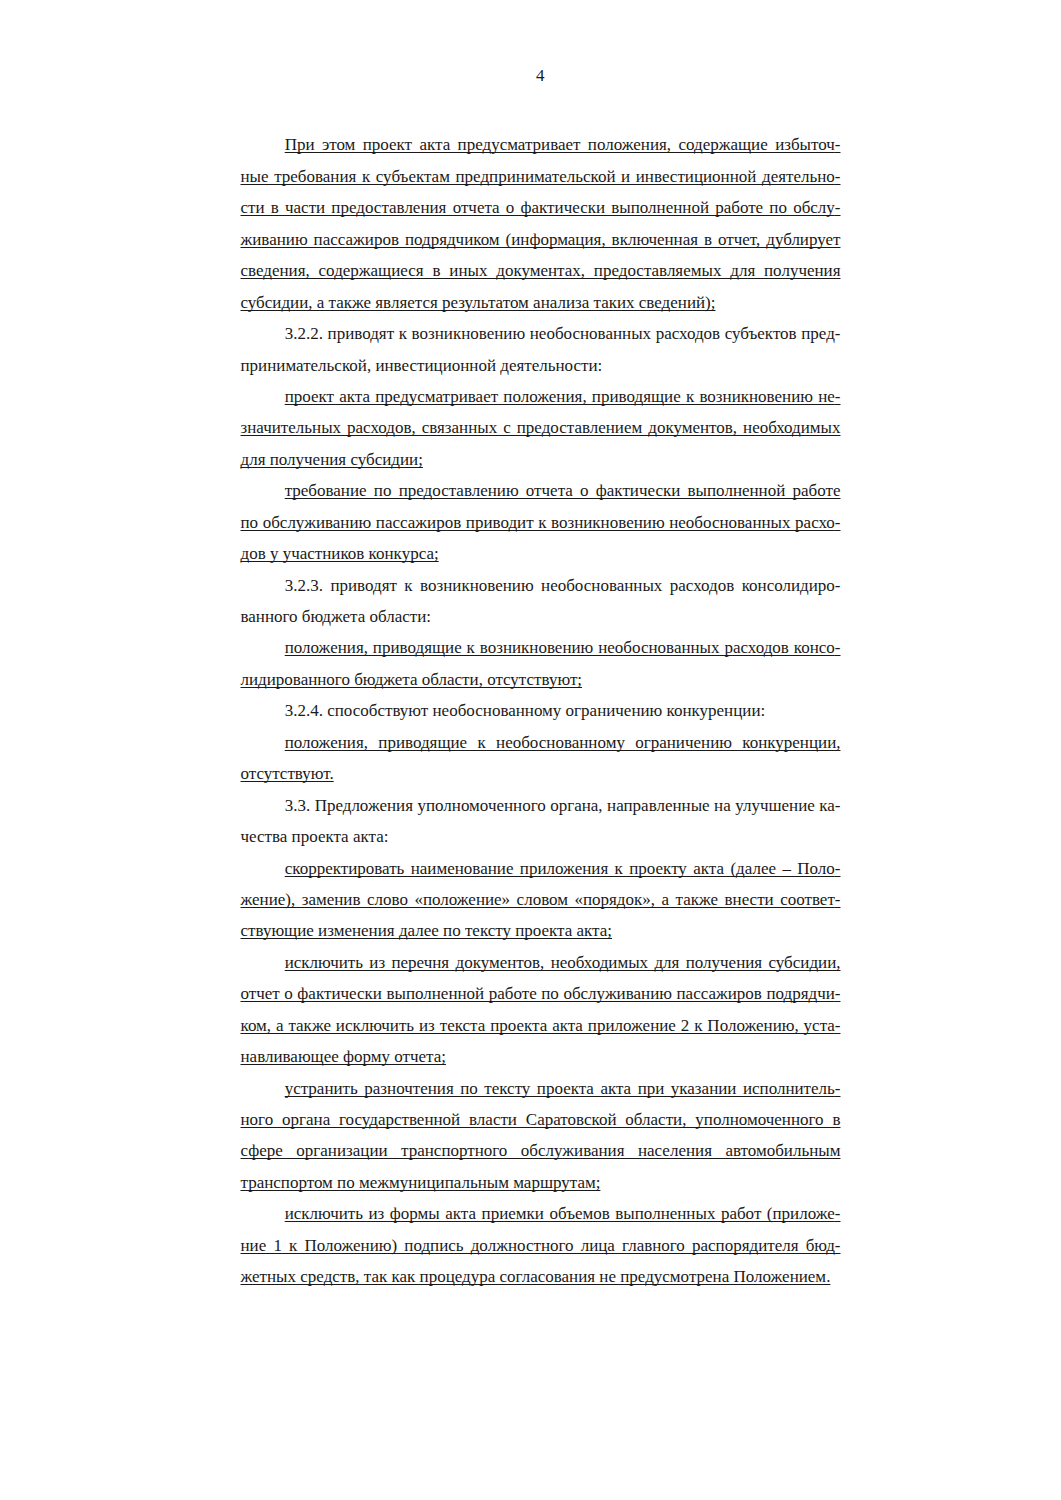4
При этом проект акта предусматривает положения, содержащие избыточные требования к субъектам предпринимательской и инвестиционной деятельности в части предоставления отчета о фактически выполненной работе по обслуживанию пассажиров подрядчиком (информация, включенная в отчет, дублирует сведения, содержащиеся в иных документах, предоставляемых для получения субсидии, а также является результатом анализа таких сведений);
3.2.2. приводят к возникновению необоснованных расходов субъектов предпринимательской, инвестиционной деятельности:
проект акта предусматривает положения, приводящие к возникновению незначительных расходов, связанных с предоставлением документов, необходимых для получения субсидии;
требование по предоставлению отчета о фактически выполненной работе по обслуживанию пассажиров приводит к возникновению необоснованных расходов у участников конкурса;
3.2.3. приводят к возникновению необоснованных расходов консолидированного бюджета области:
положения, приводящие к возникновению необоснованных расходов консолидированного бюджета области, отсутствуют;
3.2.4. способствуют необоснованному ограничению конкуренции:
положения, приводящие к необоснованному ограничению конкуренции, отсутствуют.
3.3. Предложения уполномоченного органа, направленные на улучшение качества проекта акта:
скорректировать наименование приложения к проекту акта (далее – Положение), заменив слово «положение» словом «порядок», а также внести соответствующие изменения далее по тексту проекта акта;
исключить из перечня документов, необходимых для получения субсидии, отчет о фактически выполненной работе по обслуживанию пассажиров подрядчиком, а также исключить из текста проекта акта приложение 2 к Положению, устанавливающее форму отчета;
устранить разночтения по тексту проекта акта при указании исполнительного органа государственной власти Саратовской области, уполномоченного в сфере организации транспортного обслуживания населения автомобильным транспортом по межмуниципальным маршрутам;
исключить из формы акта приемки объемов выполненных работ (приложение 1 к Положению) подпись должностного лица главного распорядителя бюджетных средств, так как процедура согласования не предусмотрена Положением.